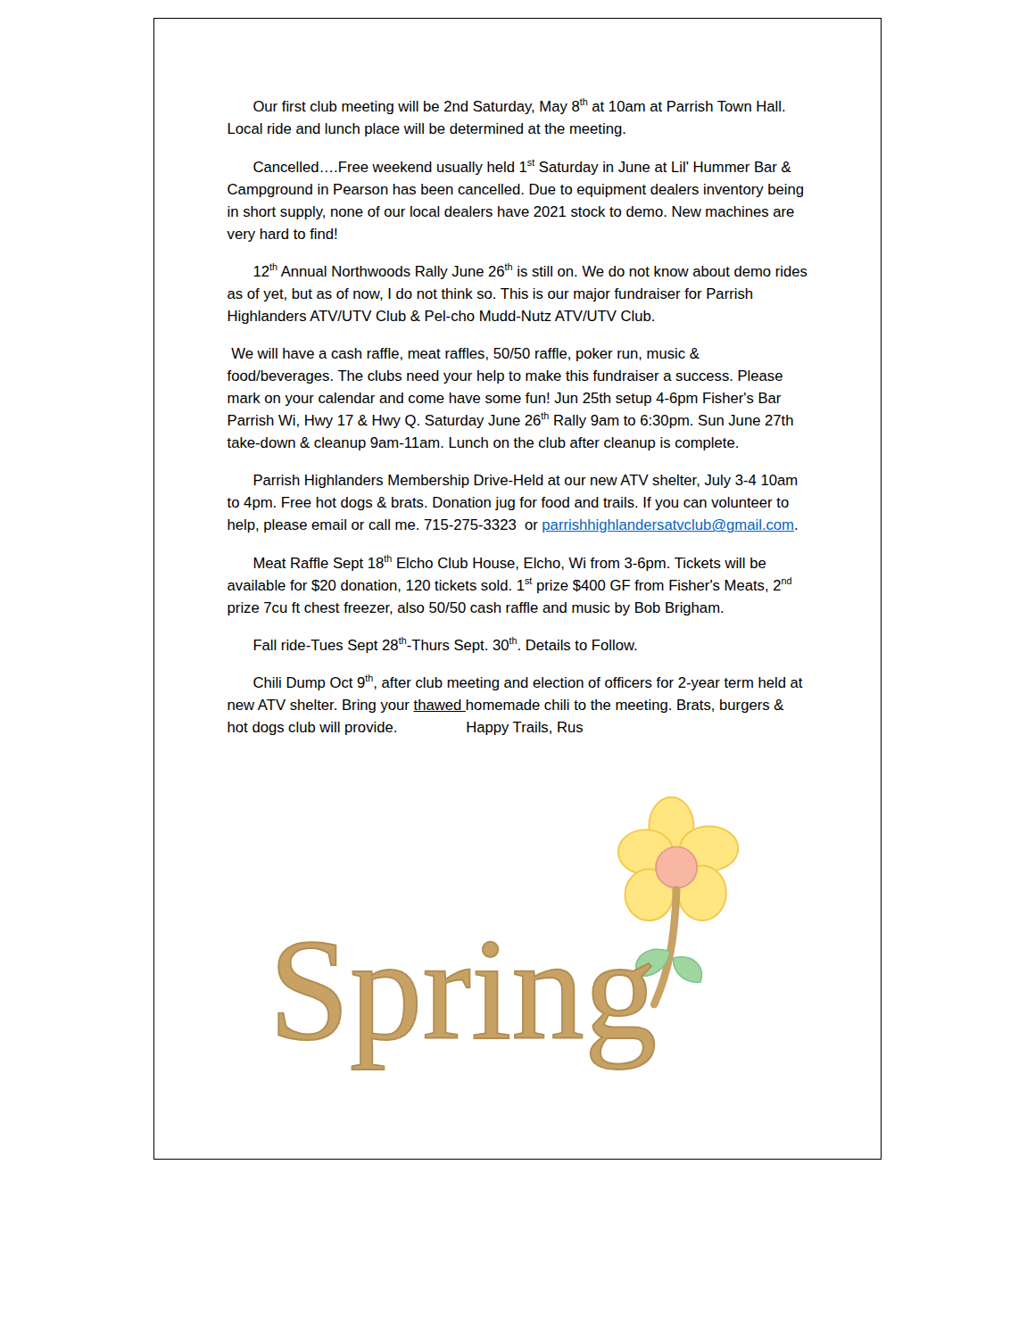Our first club meeting will be 2nd Saturday, May 8th at 10am at Parrish Town Hall. Local ride and lunch place will be determined at the meeting.
Cancelled….Free weekend usually held 1st Saturday in June at Lil' Hummer Bar & Campground in Pearson has been cancelled. Due to equipment dealers inventory being in short supply, none of our local dealers have 2021 stock to demo. New machines are very hard to find!
12th Annual Northwoods Rally June 26th is still on. We do not know about demo rides as of yet, but as of now, I do not think so. This is our major fundraiser for Parrish Highlanders ATV/UTV Club & Pel-cho Mudd-Nutz ATV/UTV Club.
We will have a cash raffle, meat raffles, 50/50 raffle, poker run, music & food/beverages. The clubs need your help to make this fundraiser a success. Please mark on your calendar and come have some fun! Jun 25th setup 4-6pm Fisher's Bar Parrish Wi, Hwy 17 & Hwy Q. Saturday June 26th Rally 9am to 6:30pm. Sun June 27th take-down & cleanup 9am-11am. Lunch on the club after cleanup is complete.
Parrish Highlanders Membership Drive-Held at our new ATV shelter, July 3-4 10am to 4pm. Free hot dogs & brats. Donation jug for food and trails. If you can volunteer to help, please email or call me. 715-275-3323 or parrishhighlandersatvclub@gmail.com.
Meat Raffle Sept 18th Elcho Club House, Elcho, Wi from 3-6pm. Tickets will be available for $20 donation, 120 tickets sold. 1st prize $400 GF from Fisher's Meats, 2nd prize 7cu ft chest freezer, also 50/50 cash raffle and music by Bob Brigham.
Fall ride-Tues Sept 28th-Thurs Sept. 30th. Details to Follow.
Chili Dump Oct 9th, after club meeting and election of officers for 2-year term held at new ATV shelter. Bring your thawed homemade chili to the meeting. Brats, burgers & hot dogs club will provide.Happy Trails, Rus
Spring Spring